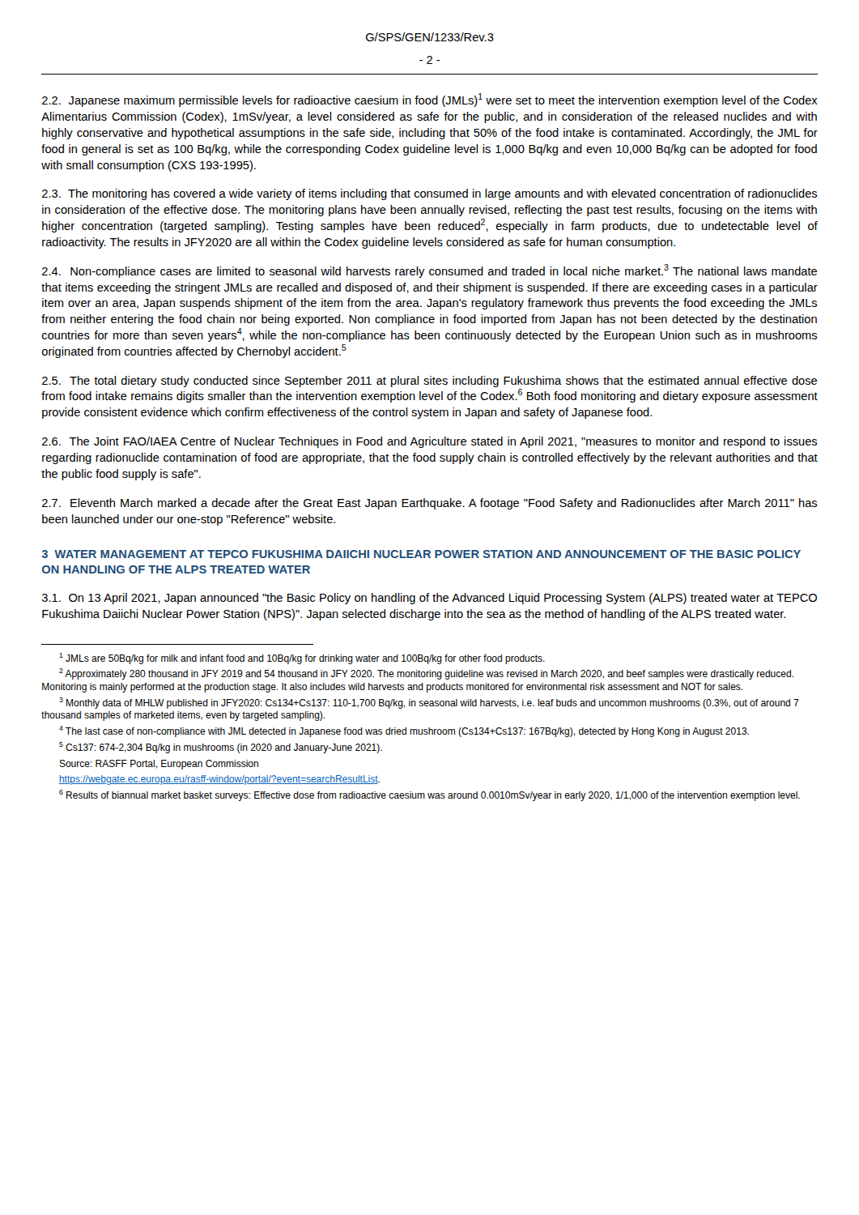G/SPS/GEN/1233/Rev.3
- 2 -
2.2. Japanese maximum permissible levels for radioactive caesium in food (JMLs)1 were set to meet the intervention exemption level of the Codex Alimentarius Commission (Codex), 1mSv/year, a level considered as safe for the public, and in consideration of the released nuclides and with highly conservative and hypothetical assumptions in the safe side, including that 50% of the food intake is contaminated. Accordingly, the JML for food in general is set as 100 Bq/kg, while the corresponding Codex guideline level is 1,000 Bq/kg and even 10,000 Bq/kg can be adopted for food with small consumption (CXS 193-1995).
2.3. The monitoring has covered a wide variety of items including that consumed in large amounts and with elevated concentration of radionuclides in consideration of the effective dose. The monitoring plans have been annually revised, reflecting the past test results, focusing on the items with higher concentration (targeted sampling). Testing samples have been reduced2, especially in farm products, due to undetectable level of radioactivity. The results in JFY2020 are all within the Codex guideline levels considered as safe for human consumption.
2.4. Non-compliance cases are limited to seasonal wild harvests rarely consumed and traded in local niche market.3 The national laws mandate that items exceeding the stringent JMLs are recalled and disposed of, and their shipment is suspended. If there are exceeding cases in a particular item over an area, Japan suspends shipment of the item from the area. Japan's regulatory framework thus prevents the food exceeding the JMLs from neither entering the food chain nor being exported. Non compliance in food imported from Japan has not been detected by the destination countries for more than seven years4, while the non-compliance has been continuously detected by the European Union such as in mushrooms originated from countries affected by Chernobyl accident.5
2.5. The total dietary study conducted since September 2011 at plural sites including Fukushima shows that the estimated annual effective dose from food intake remains digits smaller than the intervention exemption level of the Codex.6 Both food monitoring and dietary exposure assessment provide consistent evidence which confirm effectiveness of the control system in Japan and safety of Japanese food.
2.6. The Joint FAO/IAEA Centre of Nuclear Techniques in Food and Agriculture stated in April 2021, "measures to monitor and respond to issues regarding radionuclide contamination of food are appropriate, that the food supply chain is controlled effectively by the relevant authorities and that the public food supply is safe".
2.7. Eleventh March marked a decade after the Great East Japan Earthquake. A footage "Food Safety and Radionuclides after March 2011" has been launched under our one-stop "Reference" website.
3 Water management at TEPCO Fukushima Daiichi Nuclear Power Station and announcement of the Basic Policy on handling of the ALPS treated water
3.1. On 13 April 2021, Japan announced "the Basic Policy on handling of the Advanced Liquid Processing System (ALPS) treated water at TEPCO Fukushima Daiichi Nuclear Power Station (NPS)". Japan selected discharge into the sea as the method of handling of the ALPS treated water.
1 JMLs are 50Bq/kg for milk and infant food and 10Bq/kg for drinking water and 100Bq/kg for other food products.
2 Approximately 280 thousand in JFY 2019 and 54 thousand in JFY 2020. The monitoring guideline was revised in March 2020, and beef samples were drastically reduced. Monitoring is mainly performed at the production stage. It also includes wild harvests and products monitored for environmental risk assessment and NOT for sales.
3 Monthly data of MHLW published in JFY2020: Cs134+Cs137: 110-1,700 Bq/kg, in seasonal wild harvests, i.e. leaf buds and uncommon mushrooms (0.3%, out of around 7 thousand samples of marketed items, even by targeted sampling).
4 The last case of non-compliance with JML detected in Japanese food was dried mushroom (Cs134+Cs137: 167Bq/kg), detected by Hong Kong in August 2013.
5 Cs137: 674-2,304 Bq/kg in mushrooms (in 2020 and January-June 2021).
Source: RASFF Portal, European Commission
https://webgate.ec.europa.eu/rasff-window/portal/?event=searchResultList.
6 Results of biannual market basket surveys: Effective dose from radioactive caesium was around 0.0010mSv/year in early 2020, 1/1,000 of the intervention exemption level.